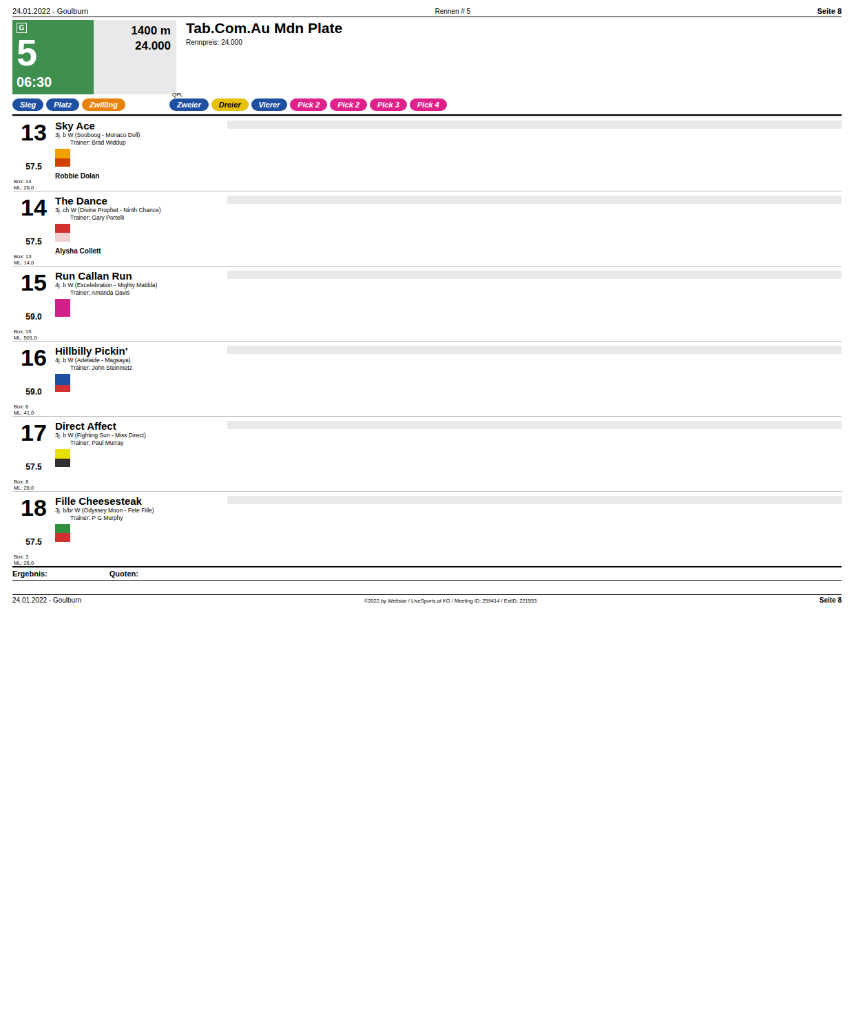24.01.2022 - Goulburn
Rennen # 5
Seite 8
G
5
06:30
1400 m
24.000
Tab.Com.Au Mdn Plate
Rennpreis: 24.000
Sieg Platz Zwilling QPL
Zweier Dreier Vierer Pick 2 Pick 2 Pick 3 Pick 4
13
57.5
Box: 14
ML: 26,0
Sky Ace
3j. b W (Sooboog - Monaco Doll)
Trainer: Brad Widdup
Robbie Dolan
14
57.5
Box: 13
ML: 14,0
The Dance
3j. ch W (Divine Prophet - Ninth Chance)
Trainer: Gary Portelli
Alysha Collett
15
59.0
Box: 15
ML: 501,0
Run Callan Run
4j. b W (Excelebration - Mighty Matilda)
Trainer: Amanda Davis
16
59.0
Box: 6
ML: 41,0
Hillbilly Pickin'
4j. b W (Adelaide - Magsaya)
Trainer: John Steinmetz
17
57.5
Box: 8
ML: 26,0
Direct Affect
3j. b W (Fighting Sun - Miss Direct)
Trainer: Paul Murray
18
57.5
Box: 3
ML: 26,0
Fille Cheesesteak
3j. b/br W (Odyssey Moon - Fete Fille)
Trainer: P G Murphy
Ergebnis: Quoten:
24.01.2022 - Goulburn
©2022 by Wettstar / LiveSports.at KG / Meeting ID: 259414 / ExtID: 221533
Seite 8